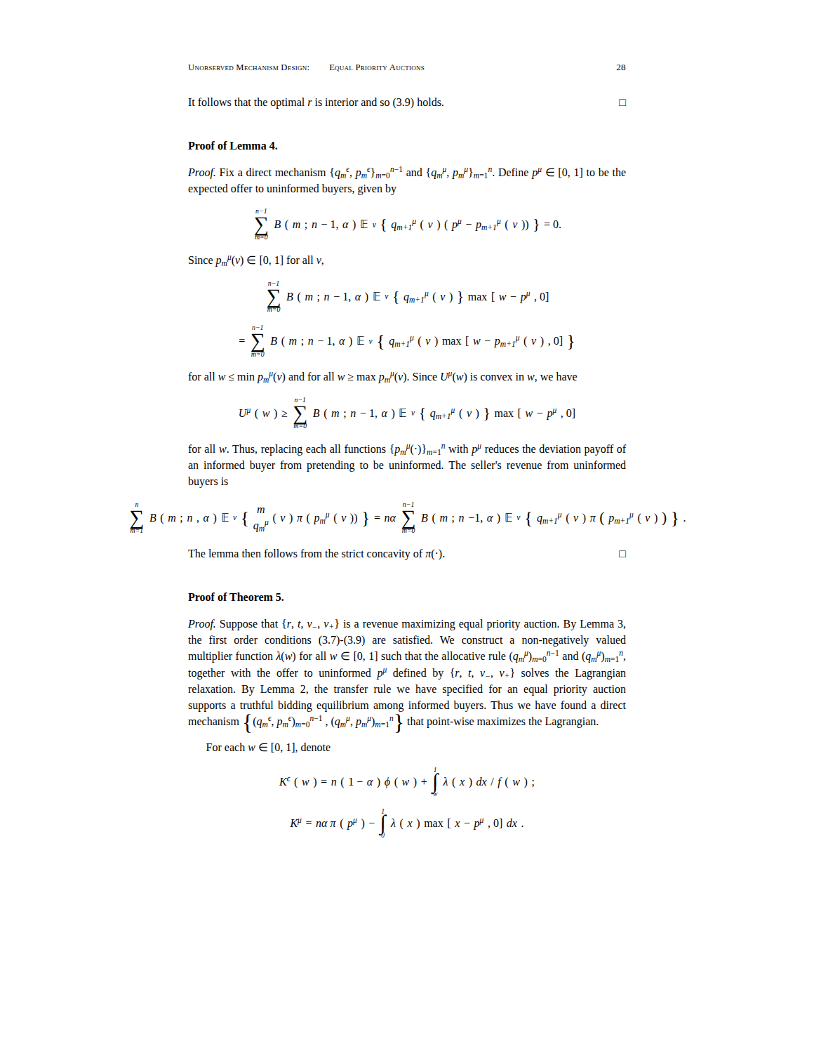Unobserved Mechanism Design: Equal Priority Auctions 28
It follows that the optimal r is interior and so (3.9) holds. □
Proof of Lemma 4.
Proof. Fix a direct mechanism {qmϵ, pmϵ}m=0n−1 and {qmμ, pmμ}m=1n. Define pμ ∈ [0, 1] to be the expected offer to uninformed buyers, given by
n−1 ∑ m=0 B(m; n − 1, α) 𝔼v{qm+1μ(v)(pμ − pm+1μ(v))} = 0.
Since pmμ(v) ∈ [0, 1] for all v,
n−1 ∑ m=0 B(m; n − 1, α) 𝔼v{qm+1μ(v)} max[w − pμ, 0]
= n−1 ∑ m=0 B(m; n − 1, α) 𝔼v {qm+1μ(v) max[w − pm+1μ(v), 0]}
for all w ≤ min pmμ(v) and for all w ≥ max pmμ(v). Since Uμ(w) is convex in w, we have
Uμ(w) ≥ n−1 ∑ m=0 B(m; n − 1, α) 𝔼v{qm+1μ(v)} max[w − pμ, 0]
for all w. Thus, replacing each all functions {pmμ(·)}m=1n with pμ reduces the deviation payoff of an informed buyer from pretending to be uninformed. The seller's revenue from uninformed buyers is
n ∑ m=1 B(m; n, α) 𝔼v {m qmμ(v) π (pmμ(v))} = nα n−1 ∑ m=0 B(m; n−1, α) 𝔼v {qm+1μ(v) π (pm+1μ(v))} .
The lemma then follows from the strict concavity of π(·). □
Proof of Theorem 5.
Proof. Suppose that {r, t, v−, v+} is a revenue maximizing equal priority auction. By Lemma 3, the first order conditions (3.7)-(3.9) are satisfied. We construct a non-negatively valued multiplier function λ(w) for all w ∈ [0, 1] such that the allocative rule (qmμ)m=0n−1 and (qmμ)m=1n, together with the offer to uninformed pμ defined by {r, t, v−, v+} solves the Lagrangian relaxation. By Lemma 2, the transfer rule we have specified for an equal priority auction supports a truthful bidding equilibrium among informed buyers. Thus we have found a direct mechanism {(qmϵ, pmϵ)m=0n−1 , (qmμ, pmμ)m=1n} that point-wise maximizes the Lagrangian.
For each w ∈ [0, 1], denote
Kϵ(w) = n(1 − α) ϕ(w) + 1 ∫ w λ(x) dx/f(w);
Kμ = nα π(pμ) − 1 ∫ 0 λ(x) max[x − pμ, 0]dx.